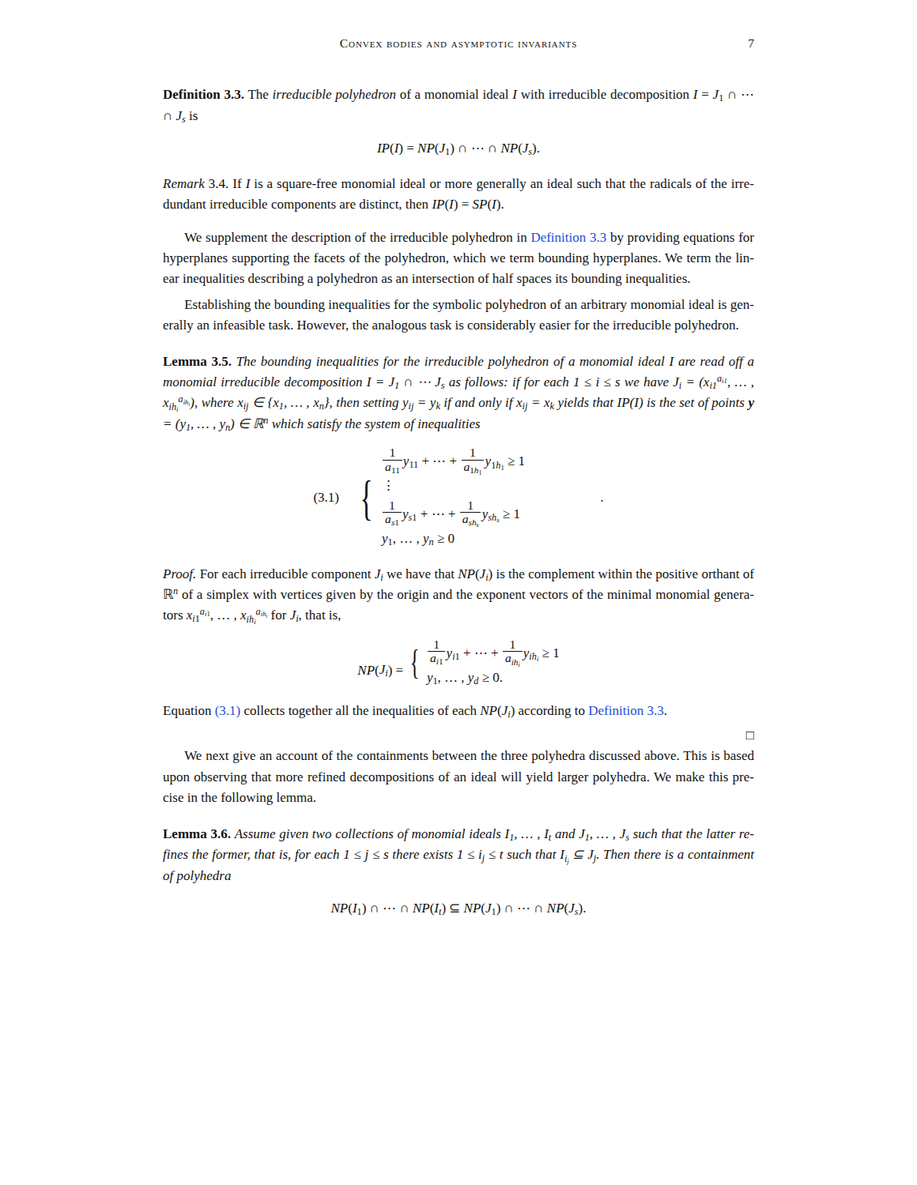Convex bodies and asymptotic invariants 7
Definition 3.3. The irreducible polyhedron of a monomial ideal I with irreducible decomposition I = J1 ∩ ⋯ ∩ Js is
IP(I) = NP(J1) ∩ ⋯ ∩ NP(Js).
Remark 3.4. If I is a square-free monomial ideal or more generally an ideal such that the radicals of the irredundant irreducible components are distinct, then IP(I) = SP(I).
We supplement the description of the irreducible polyhedron in Definition 3.3 by providing equations for hyperplanes supporting the facets of the polyhedron, which we term bounding hyperplanes. We term the linear inequalities describing a polyhedron as an intersection of half spaces its bounding inequalities.
Establishing the bounding inequalities for the symbolic polyhedron of an arbitrary monomial ideal is generally an infeasible task. However, the analogous task is considerably easier for the irreducible polyhedron.
Lemma 3.5. The bounding inequalities for the irreducible polyhedron of a monomial ideal I are read off a monomial irreducible decomposition I = J1 ∩ ⋯ Js as follows: if for each 1 ≤ i ≤ s we have Ji = (xi1ai1, … , xihiaihi), where xij ∈ {x1, … , xn}, then setting yij = yk if and only if xij = xk yields that IP(I) is the set of points y = (y1, … , yn) ∈ ℝn which satisfy the system of inequalities
(3.1) { 1 a11 y11 + ⋯ + 1 a1h1 y1h1 ≥ 1 ⋮ 1 as1 ys1 + ⋯ + 1 ashs yshs ≥ 1 y1, … , yn ≥ 0 .
Proof. For each irreducible component Ji we have that NP(Ji) is the complement within the positive orthant of ℝn of a simplex with vertices given by the origin and the exponent vectors of the minimal monomial generators xi1ai1, … , xihiaihi for Ji, that is,
NP(Ji) = { 1 ai1 yi1 + ⋯ + 1 aihi yihi ≥ 1 y1, … , yd ≥ 0.
Equation (3.1) collects together all the inequalities of each NP(Ji) according to Definition 3.3.
□
We next give an account of the containments between the three polyhedra discussed above. This is based upon observing that more refined decompositions of an ideal will yield larger polyhedra. We make this precise in the following lemma.
Lemma 3.6. Assume given two collections of monomial ideals I1, … , It and J1, … , Js such that the latter refines the former, that is, for each 1 ≤ j ≤ s there exists 1 ≤ ij ≤ t such that Iij ⊆ Jj. Then there is a containment of polyhedra
NP(I1) ∩ ⋯ ∩ NP(It) ⊆ NP(J1) ∩ ⋯ ∩ NP(Js).